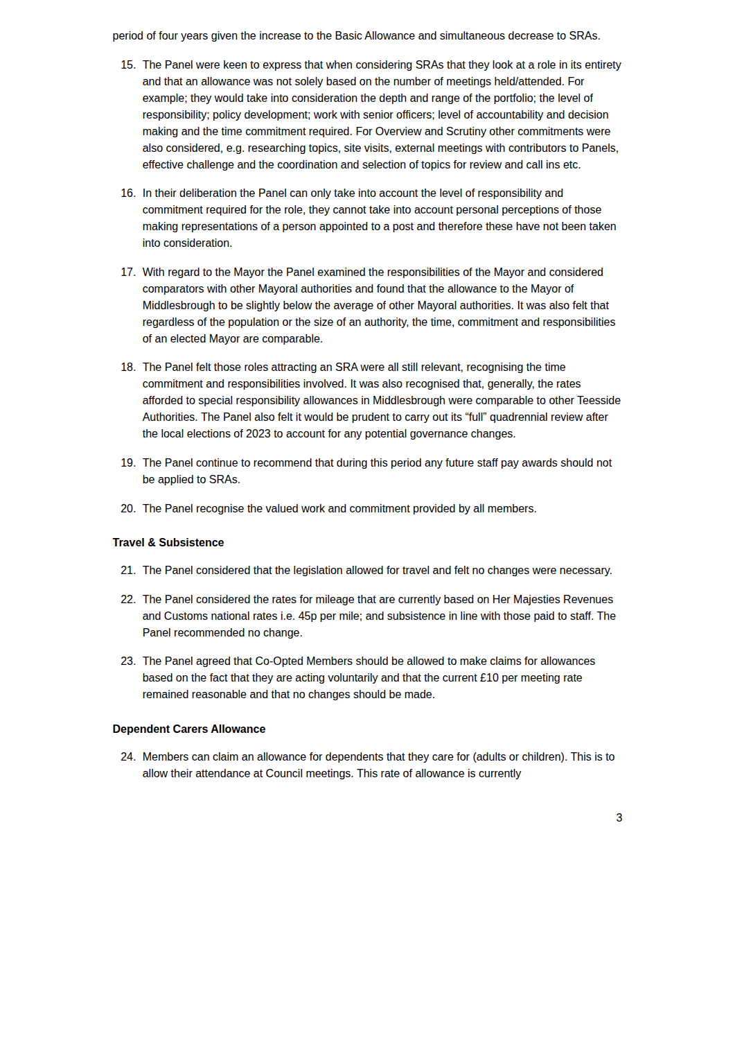period of four years given the increase to the Basic Allowance and simultaneous decrease to SRAs.
The Panel were keen to express that when considering SRAs that they look at a role in its entirety and that an allowance was not solely based on the number of meetings held/attended. For example; they would take into consideration the depth and range of the portfolio; the level of responsibility; policy development; work with senior officers; level of accountability and decision making and the time commitment required. For Overview and Scrutiny other commitments were also considered, e.g. researching topics, site visits, external meetings with contributors to Panels, effective challenge and the coordination and selection of topics for review and call ins etc.
In their deliberation the Panel can only take into account the level of responsibility and commitment required for the role, they cannot take into account personal perceptions of those making representations of a person appointed to a post and therefore these have not been taken into consideration.
With regard to the Mayor the Panel examined the responsibilities of the Mayor and considered comparators with other Mayoral authorities and found that the allowance to the Mayor of Middlesbrough to be slightly below the average of other Mayoral authorities. It was also felt that regardless of the population or the size of an authority, the time, commitment and responsibilities of an elected Mayor are comparable.
The Panel felt those roles attracting an SRA were all still relevant, recognising the time commitment and responsibilities involved. It was also recognised that, generally, the rates afforded to special responsibility allowances in Middlesbrough were comparable to other Teesside Authorities. The Panel also felt it would be prudent to carry out its “full” quadrennial review after the local elections of 2023 to account for any potential governance changes.
The Panel continue to recommend that during this period any future staff pay awards should not be applied to SRAs.
The Panel recognise the valued work and commitment provided by all members.
Travel & Subsistence
The Panel considered that the legislation allowed for travel and felt no changes were necessary.
The Panel considered the rates for mileage that are currently based on Her Majesties Revenues and Customs national rates i.e. 45p per mile; and subsistence in line with those paid to staff. The Panel recommended no change.
The Panel agreed that Co-Opted Members should be allowed to make claims for allowances based on the fact that they are acting voluntarily and that the current £10 per meeting rate remained reasonable and that no changes should be made.
Dependent Carers Allowance
Members can claim an allowance for dependents that they care for (adults or children). This is to allow their attendance at Council meetings. This rate of allowance is currently
3